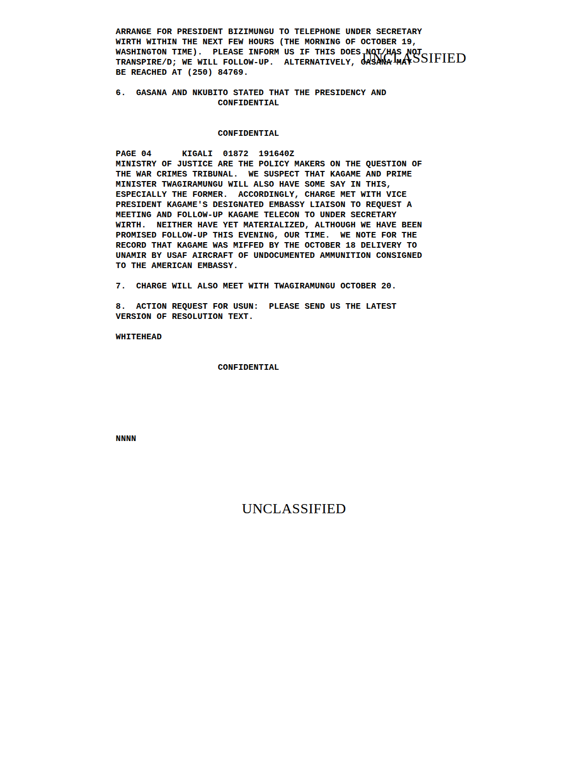UNCLASSIFIED
ARRANGE FOR PRESIDENT BIZIMUNGU TO TELEPHONE UNDER SECRETARY
WIRTH WITHIN THE NEXT FEW HOURS (THE MORNING OF OCTOBER 19,
WASHINGTON TIME).  PLEASE INFORM US IF THIS DOES NOT/HAS NOT
TRANSPIRE/D; WE WILL FOLLOW-UP.  ALTERNATIVELY, GASANA MAY
BE REACHED AT (250) 84769.

6.  GASANA AND NKUBITO STATED THAT THE PRESIDENCY AND
                    CONFIDENTIAL


                    CONFIDENTIAL

PAGE 04      KIGALI  01872  191640Z
MINISTRY OF JUSTICE ARE THE POLICY MAKERS ON THE QUESTION OF
THE WAR CRIMES TRIBUNAL.  WE SUSPECT THAT KAGAME AND PRIME
MINISTER TWAGIRAMUNGU WILL ALSO HAVE SOME SAY IN THIS,
ESPECIALLY THE FORMER.  ACCORDINGLY, CHARGE MET WITH VICE
PRESIDENT KAGAME'S DESIGNATED EMBASSY LIAISON TO REQUEST A
MEETING AND FOLLOW-UP KAGAME TELECON TO UNDER SECRETARY
WIRTH.  NEITHER HAVE YET MATERIALIZED, ALTHOUGH WE HAVE BEEN
PROMISED FOLLOW-UP THIS EVENING, OUR TIME.  WE NOTE FOR THE
RECORD THAT KAGAME WAS MIFFED BY THE OCTOBER 18 DELIVERY TO
UNAMIR BY USAF AIRCRAFT OF UNDOCUMENTED AMMUNITION CONSIGNED
TO THE AMERICAN EMBASSY.

7.  CHARGE WILL ALSO MEET WITH TWAGIRAMUNGU OCTOBER 20.

8.  ACTION REQUEST FOR USUN:  PLEASE SEND US THE LATEST
VERSION OF RESOLUTION TEXT.

WHITEHEAD


                    CONFIDENTIAL






NNNN
UNCLASSIFIED